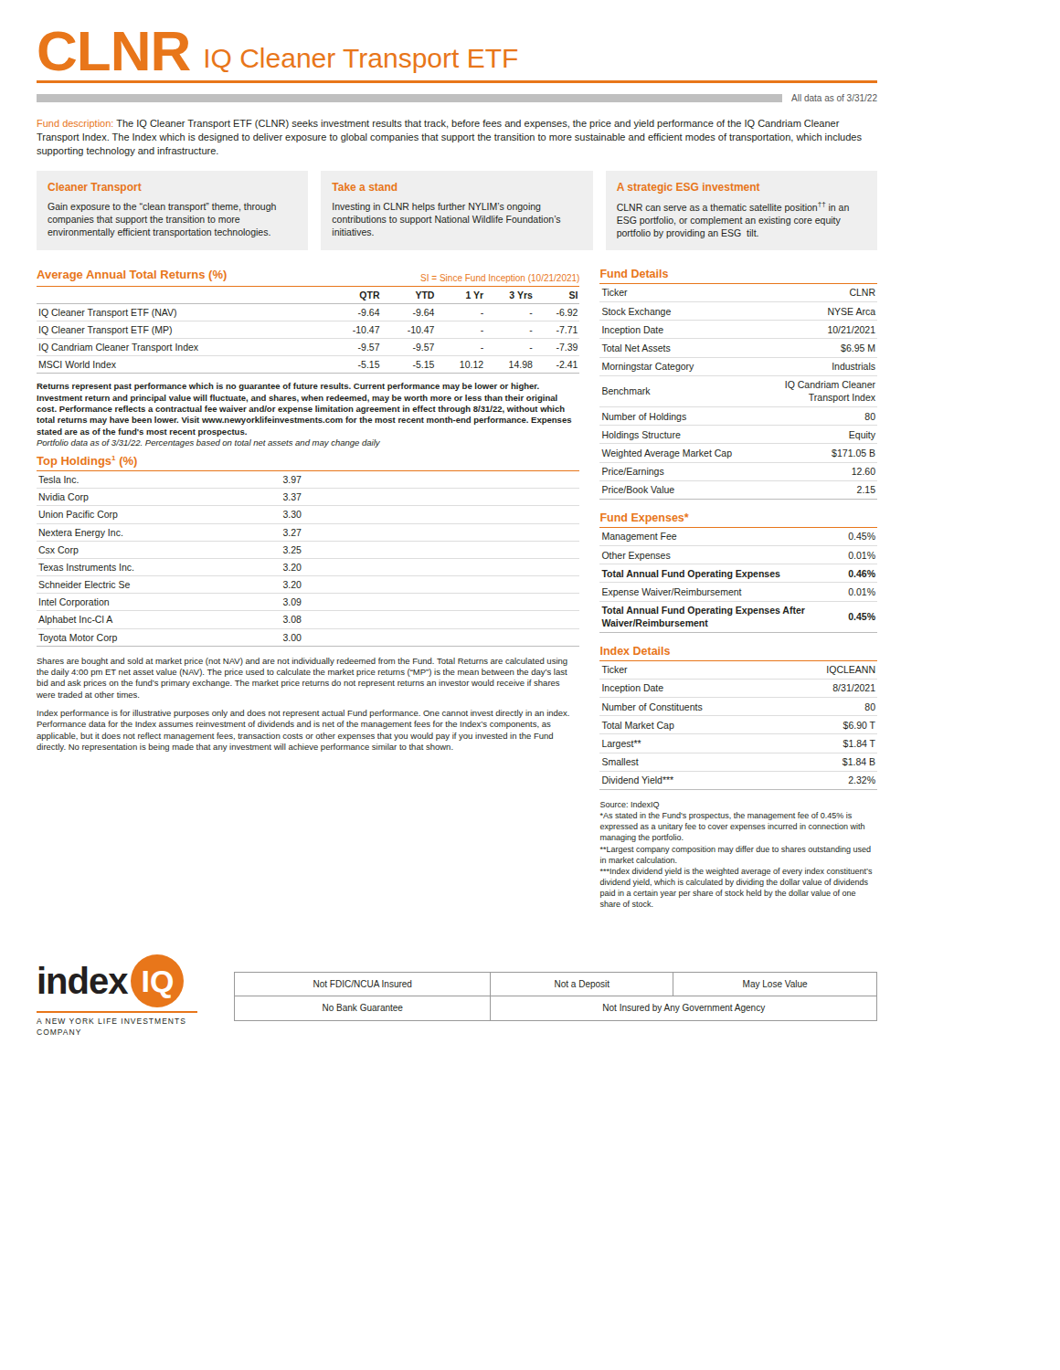CLNR
IQ Cleaner Transport ETF
All data as of 3/31/22
Fund description: The IQ Cleaner Transport ETF (CLNR) seeks investment results that track, before fees and expenses, the price and yield performance of the IQ Candriam Cleaner Transport Index. The Index which is designed to deliver exposure to global companies that support the transition to more sustainable and efficient modes of transportation, which includes supporting technology and infrastructure.
Cleaner Transport
Gain exposure to the “clean transport” theme, through companies that support the transition to more environmentally efficient transportation technologies.
Take a stand
Investing in CLNR helps further NYLIM’s ongoing contributions to support National Wildlife Foundation’s initiatives.
A strategic ESG investment
CLNR can serve as a thematic satellite position†† in an ESG portfolio, or complement an existing core equity portfolio by providing an ESG tilt.
Average Annual Total Returns (%)
SI = Since Fund Inception (10/21/2021)
| | QTR | YTD | 1 Yr | 3 Yrs | SI |
| --- | --- | --- | --- | --- | --- |
| IQ Cleaner Transport ETF (NAV) | -9.64 | -9.64 | - | - | -6.92 |
| IQ Cleaner Transport ETF (MP) | -10.47 | -10.47 | - | - | -7.71 |
| IQ Candriam Cleaner Transport Index | -9.57 | -9.57 | - | - | -7.39 |
| MSCI World Index | -5.15 | -5.15 | 10.12 | 14.98 | -2.41 |
Returns represent past performance which is no guarantee of future results. Current performance may be lower or higher. Investment return and principal value will fluctuate, and shares, when redeemed, may be worth more or less than their original cost. Performance reflects a contractual fee waiver and/or expense limitation agreement in effect through 8/31/22, without which total returns may have been lower. Visit www.newyorklifeinvestments.com for the most recent month-end performance. Expenses stated are as of the fund's most recent prospectus.
Portfolio data as of 3/31/22. Percentages based on total net assets and may change daily
Top Holdings1 (%)
| Tesla Inc. | 3.97 |
| Nvidia Corp | 3.37 |
| Union Pacific Corp | 3.30 |
| Nextera Energy Inc. | 3.27 |
| Csx Corp | 3.25 |
| Texas Instruments Inc. | 3.20 |
| Schneider Electric Se | 3.20 |
| Intel Corporation | 3.09 |
| Alphabet Inc-Cl A | 3.08 |
| Toyota Motor Corp | 3.00 |
Shares are bought and sold at market price (not NAV) and are not individually redeemed from the Fund. Total Returns are calculated using the daily 4:00 pm ET net asset value (NAV). The price used to calculate the market price returns (“MP”) is the mean between the day’s last bid and ask prices on the fund’s primary exchange. The market price returns do not represent returns an investor would receive if shares were traded at other times.
Index performance is for illustrative purposes only and does not represent actual Fund performance. One cannot invest directly in an index. Performance data for the Index assumes reinvestment of dividends and is net of the management fees for the Index’s components, as applicable, but it does not reflect management fees, transaction costs or other expenses that you would pay if you invested in the Fund directly. No representation is being made that any investment will achieve performance similar to that shown.
Fund Details
| Ticker | CLNR |
| Stock Exchange | NYSE Arca |
| Inception Date | 10/21/2021 |
| Total Net Assets | $6.95 M |
| Morningstar Category | Industrials |
| Benchmark | IQ Candriam Cleaner Transport Index |
| Number of Holdings | 80 |
| Holdings Structure | Equity |
| Weighted Average Market Cap | $171.05 B |
| Price/Earnings | 12.60 |
| Price/Book Value | 2.15 |
Fund Expenses*
| Management Fee | 0.45% |
| Other Expenses | 0.01% |
| Total Annual Fund Operating Expenses | 0.46% |
| Expense Waiver/Reimbursement | 0.01% |
| Total Annual Fund Operating Expenses After Waiver/Reimbursement | 0.45% |
Index Details
| Ticker | IQCLEANN |
| Inception Date | 8/31/2021 |
| Number of Constituents | 80 |
| Total Market Cap | $6.90 T |
| Largest** | $1.84 T |
| Smallest | $1.84 B |
| Dividend Yield*** | 2.32% |
Source: IndexIQ
*As stated in the Fund's prospectus, the management fee of 0.45% is expressed as a unitary fee to cover expenses incurred in connection with managing the portfolio.
**Largest company composition may differ due to shares outstanding used in market calculation.
***Index dividend yield is the weighted average of every index constituent’s dividend yield, which is calculated by dividing the dollar value of dividends paid in a certain year per share of stock held by the dollar value of one share of stock.
index IQ
A NEW YORK LIFE INVESTMENTS COMPANY
| Not FDIC/NCUA Insured | Not a Deposit | May Lose Value |
| No Bank Guarantee | Not Insured by Any Government Agency |